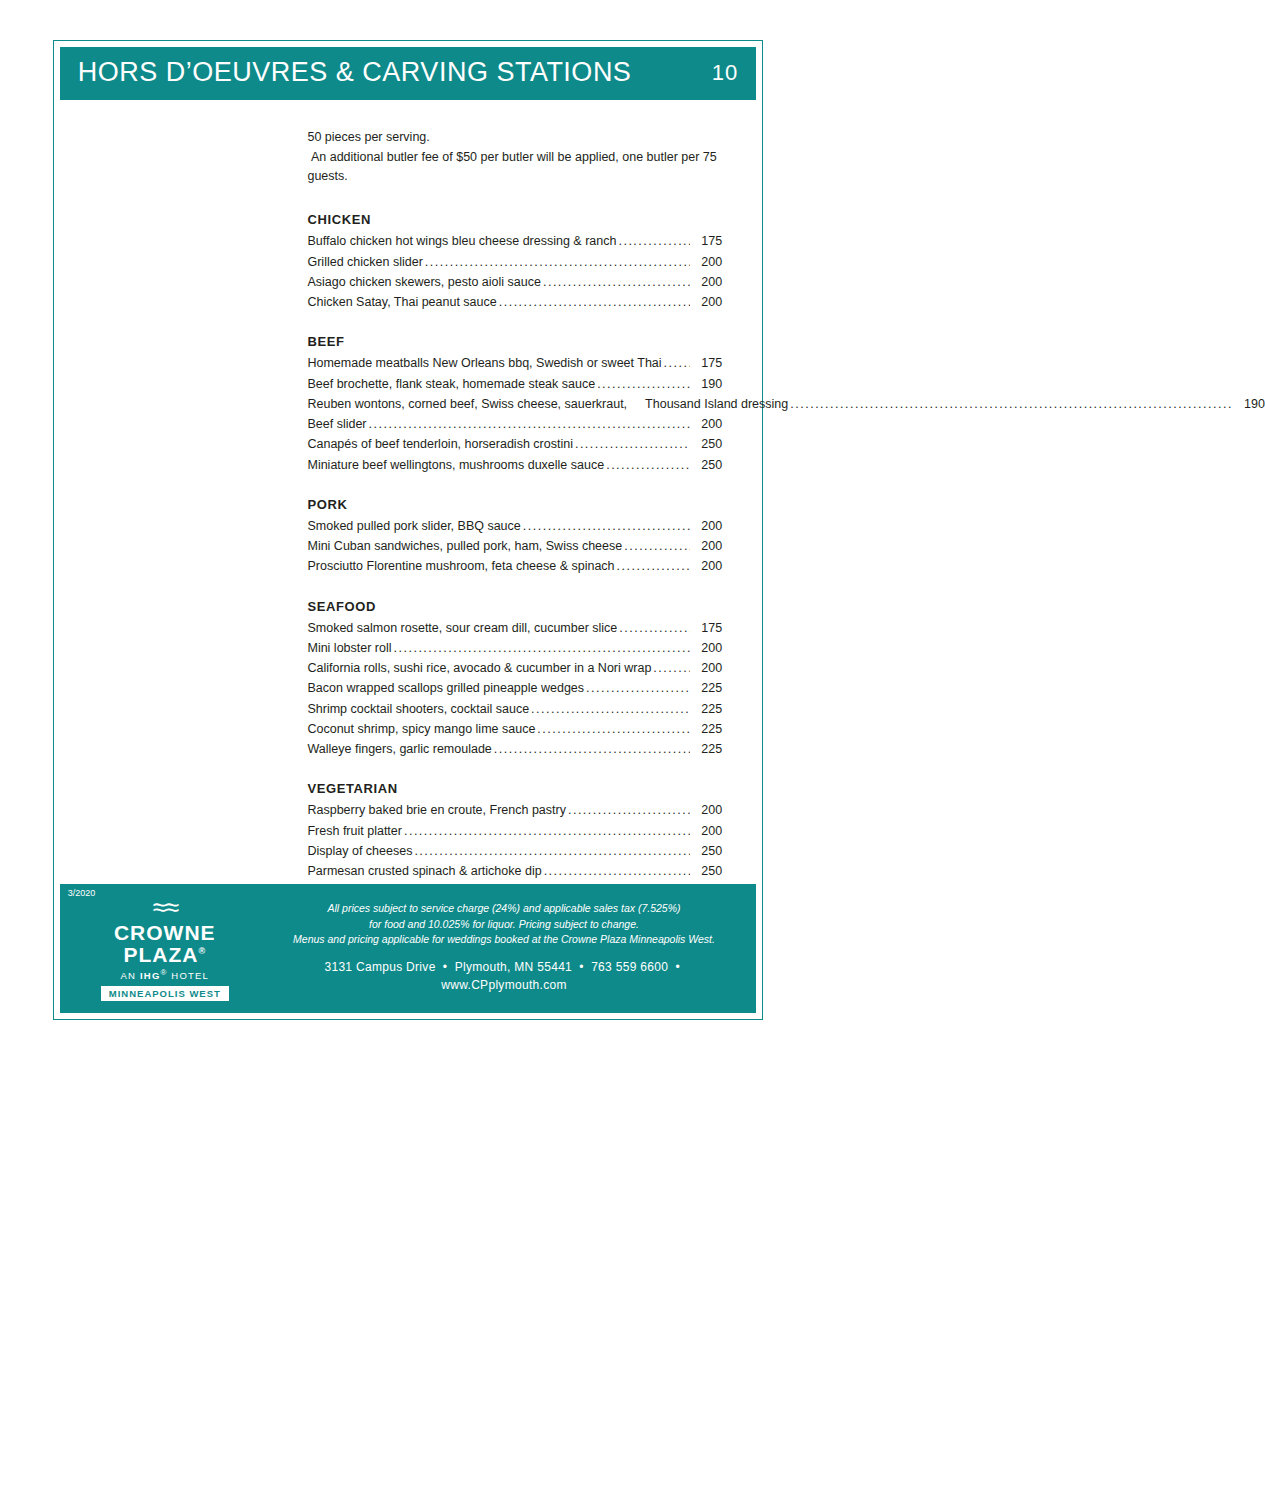Hors d’oeuvres & Carving Stations
10
50 pieces per serving.
An additional butler fee of $50 per butler will be applied, one butler per 75 guests.
Chicken
Buffalo chicken hot wings bleu cheese dressing & ranch.......................................... 175
Grilled chicken slider................................................................................................. 200
Asiago chicken skewers, pesto aioli sauce................................................................... 200
Chicken Satay, Thai peanut sauce............................................................................... 200
Beef
Homemade meatballs New Orleans bbq, Swedish or sweet Thai............................. 175
Beef brochette, flank steak, homemade steak sauce................................................... 190
Reuben wontons, corned beef, Swiss cheese, sauerkraut, Thousand Island dressing......................................................................................... 190
Beef slider.............................................................................................................. 200
Canapés of beef tenderloin, horseradish crostini......................................................... 250
Miniature beef wellingtons, mushrooms duxelle sauce............................................. 250
Pork
Smoked pulled pork slider, BBQ sauce........................................................................... 200
Mini Cuban sandwiches, pulled pork, ham, Swiss cheese........................................ 200
Prosciutto Florentine mushroom, feta cheese & spinach.......................................... 200
Seafood
Smoked salmon rosette, sour cream dill, cucumber slice........................................... 175
Mini lobster roll....................................................................................................... 200
California rolls, sushi rice, avocado & cucumber in a Nori wrap............................... 200
Bacon wrapped scallops grilled pineapple wedges..................................................... 225
Shrimp cocktail shooters, cocktail sauce......................................................................... 225
Coconut shrimp, spicy mango lime sauce....................................................................... 225
Walleye fingers, garlic remoulade....................................................................................... 225
Vegetarian
Raspberry baked brie en croute, French pastry.......................................................... 200
Fresh fruit platter..................................................................................................... 200
Display of cheeses................................................................................................. 250
Parmesan crusted spinach & artichoke dip.................................................................. 250
Beer cheese fondue, pretzel sticks.............................................................................. 200
Tomato Bruschetta................................................................................................. 150
Caprese Skewers..................................................................................................... 150
3/2020
≈≈
CROWNE PLAZA®
AN IHG® HOTEL
MINNEAPOLIS WEST
All prices subject to service charge (24%) and applicable sales tax (7.525%)
for food and 10.025% for liquor. Pricing subject to change.
Menus and pricing applicable for weddings booked at the Crowne Plaza Minneapolis West.
3131 Campus Drive • Plymouth, MN 55441 • 763 559 6600 • www.CPplymouth.com